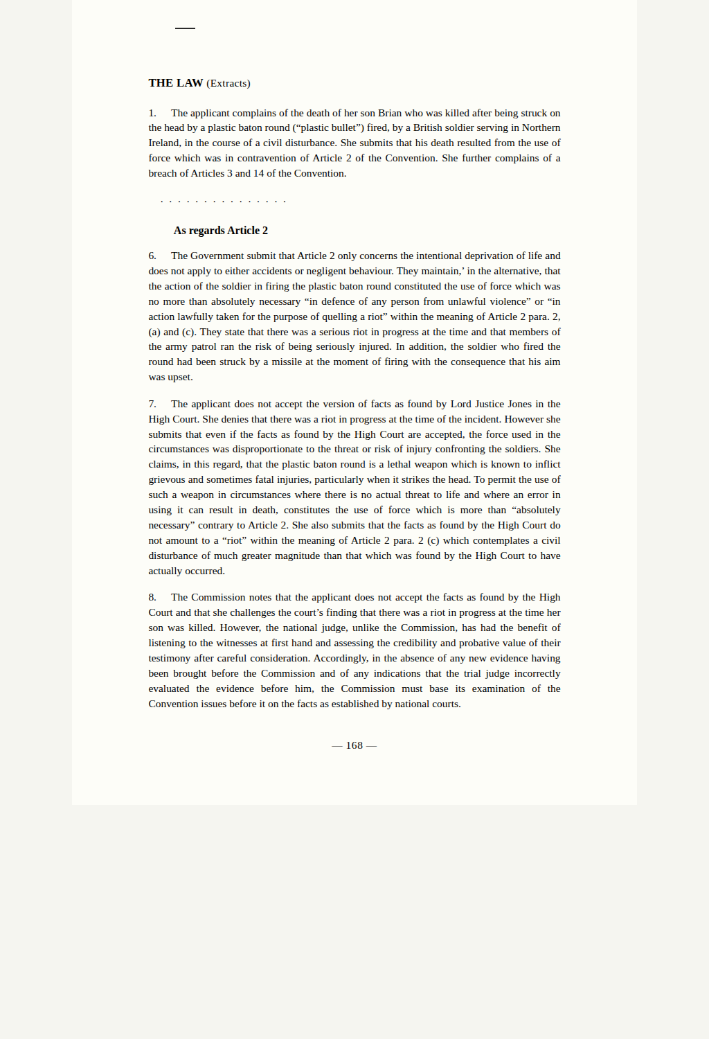THE LAW (Extracts)
1. The applicant complains of the death of her son Brian who was killed after being struck on the head by a plastic baton round (“plastic bullet”) fired, by a British soldier serving in Northern Ireland, in the course of a civil disturbance. She submits that his death resulted from the use of force which was in contravention of Article 2 of the Convention. She further complains of a breach of Articles 3 and 14 of the Convention.
. . . . . . . . . . . . . . .
As regards Article 2
6. The Government submit that Article 2 only concerns the intentional deprivation of life and does not apply to either accidents or negligent behaviour. They maintain,’ in the alternative, that the action of the soldier in firing the plastic baton round constituted the use of force which was no more than absolutely necessary “in defence of any person from unlawful violence” or “in action lawfully taken for the purpose of quelling a riot” within the meaning of Article 2 para. 2, (a) and (c). They state that there was a serious riot in progress at the time and that members of the army patrol ran the risk of being seriously injured. In addition, the soldier who fired the round had been struck by a missile at the moment of firing with the consequence that his aim was upset.
7. The applicant does not accept the version of facts as found by Lord Justice Jones in the High Court. She denies that there was a riot in progress at the time of the incident. However she submits that even if the facts as found by the High Court are accepted, the force used in the circumstances was disproportionate to the threat or risk of injury confronting the soldiers. She claims, in this regard, that the plastic baton round is a lethal weapon which is known to inflict grievous and sometimes fatal injuries, particularly when it strikes the head. To permit the use of such a weapon in circumstances where there is no actual threat to life and where an error in using it can result in death, constitutes the use of force which is more than “absolutely necessary” contrary to Article 2. She also submits that the facts as found by the High Court do not amount to a “riot” within the meaning of Article 2 para. 2 (c) which contemplates a civil disturbance of much greater magnitude than that which was found by the High Court to have actually occurred.
8. The Commission notes that the applicant does not accept the facts as found by the High Court and that she challenges the court’s finding that there was a riot in progress at the time her son was killed. However, the national judge, unlike the Commission, has had the benefit of listening to the witnesses at first hand and assessing the credibility and probative value of their testimony after careful consideration. Accordingly, in the absence of any new evidence having been brought before the Commission and of any indications that the trial judge incorrectly evaluated the evidence before him, the Commission must base its examination of the Convention issues before it on the facts as established by national courts.
— 168 —